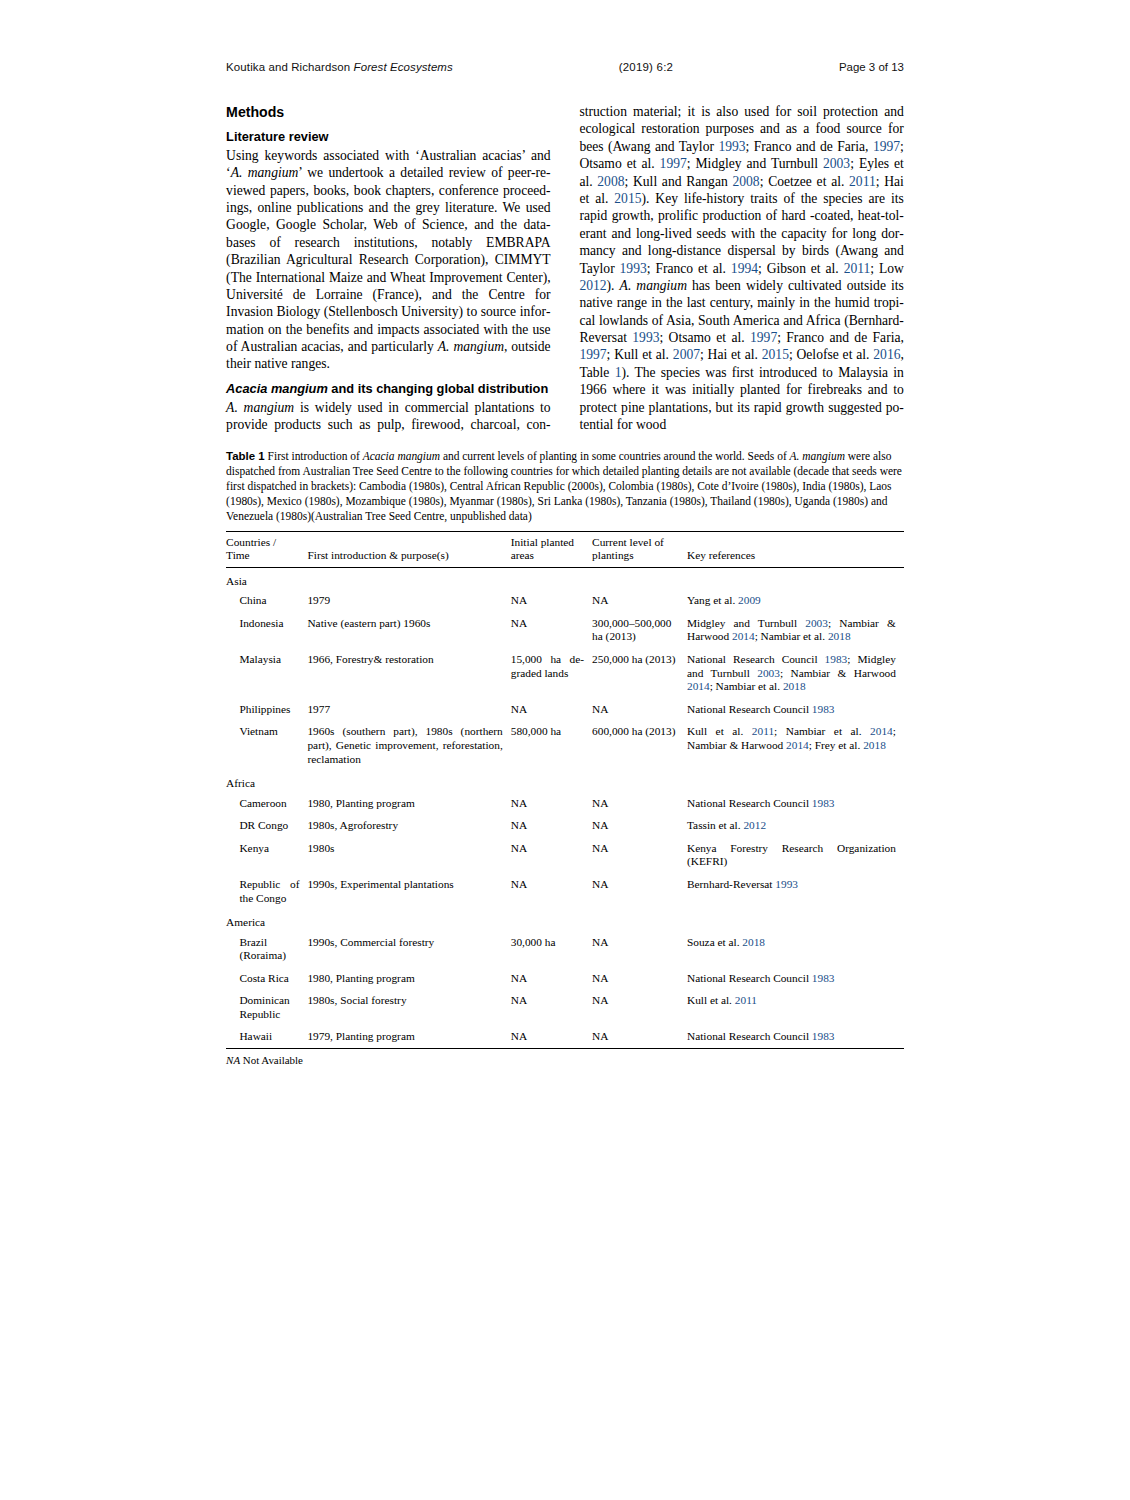Koutika and Richardson Forest Ecosystems
(2019) 6:2
Page 3 of 13
Methods
Literature review
Using keywords associated with ‘Australian acacias’ and ‘A. mangium’ we undertook a detailed review of peer-reviewed papers, books, book chapters, conference proceedings, online publications and the grey literature. We used Google, Google Scholar, Web of Science, and the databases of research institutions, notably EMBRAPA (Brazilian Agricultural Research Corporation), CIMMYT (The International Maize and Wheat Improvement Center), Université de Lorraine (France), and the Centre for Invasion Biology (Stellenbosch University) to source information on the benefits and impacts associated with the use of Australian acacias, and particularly A. mangium, outside their native ranges.
Acacia mangium and its changing global distribution
A. mangium is widely used in commercial plantations to provide products such as pulp, firewood, charcoal, construction material; it is also used for soil protection and ecological restoration purposes and as a food source for bees (Awang and Taylor 1993; Franco and de Faria, 1997; Otsamo et al. 1997; Midgley and Turnbull 2003; Eyles et al. 2008; Kull and Rangan 2008; Coetzee et al. 2011; Hai et al. 2015). Key life-history traits of the species are its rapid growth, prolific production of hard -coated, heat-tolerant and long-lived seeds with the capacity for long dormancy and long-distance dispersal by birds (Awang and Taylor 1993; Franco et al. 1994; Gibson et al. 2011; Low 2012). A. mangium has been widely cultivated outside its native range in the last century, mainly in the humid tropical lowlands of Asia, South America and Africa (Bernhard-Reversat 1993; Otsamo et al. 1997; Franco and de Faria, 1997; Kull et al. 2007; Hai et al. 2015; Oelofse et al. 2016, Table 1). The species was first introduced to Malaysia in 1966 where it was initially planted for firebreaks and to protect pine plantations, but its rapid growth suggested potential for wood
Table 1 First introduction of Acacia mangium and current levels of planting in some countries around the world. Seeds of A. mangium were also dispatched from Australian Tree Seed Centre to the following countries for which detailed planting details are not available (decade that seeds were first dispatched in brackets): Cambodia (1980s), Central African Republic (2000s), Colombia (1980s), Cote d’Ivoire (1980s), India (1980s), Laos (1980s), Mexico (1980s), Mozambique (1980s), Myanmar (1980s), Sri Lanka (1980s), Tanzania (1980s), Thailand (1980s), Uganda (1980s) and Venezuela (1980s)(Australian Tree Seed Centre, unpublished data)
| Countries / Time | First introduction & purpose(s) | Initial planted areas | Current level of plantings | Key references |
| --- | --- | --- | --- | --- |
| Asia |
| China | 1979 | NA | NA | Yang et al. 2009 |
| Indonesia | Native (eastern part) 1960s | NA | 300,000–500,000 ha (2013) | Midgley and Turnbull 2003 ; Nambiar & Harwood 2014 ; Nambiar et al. 2018 |
| Malaysia | 1966, Forestry& restoration | 15,000 ha degraded lands | 250,000 ha (2013) | National Research Council 1983 ; Midgley and Turnbull 2003 ; Nambiar & Harwood 2014 ; Nambiar et al. 2018 |
| Philippines | 1977 | NA | NA | National Research Council 1983 |
| Vietnam | 1960s (southern part), 1980s (northern part), Genetic improvement, reforestation, reclamation | 580,000 ha | 600,000 ha (2013) | Kull et al. 2011 ; Nambiar et al. 2014 ; Nambiar & Harwood 2014 ; Frey et al. 2018 |
| Africa |
| Cameroon | 1980, Planting program | NA | NA | National Research Council 1983 |
| DR Congo | 1980s, Agroforestry | NA | NA | Tassin et al. 2012 |
| Kenya | 1980s | NA | NA | Kenya Forestry Research Organization (KEFRI) |
| Republic of the Congo | 1990s, Experimental plantations | NA | NA | Bernhard-Reversat 1993 |
| America |
| Brazil (Roraima) | 1990s, Commercial forestry | 30,000 ha | NA | Souza et al. 2018 |
| Costa Rica | 1980, Planting program | NA | NA | National Research Council 1983 |
| Dominican Republic | 1980s, Social forestry | NA | NA | Kull et al. 2011 |
| Hawaii | 1979, Planting program | NA | NA | National Research Council 1983 |
NA Not Available